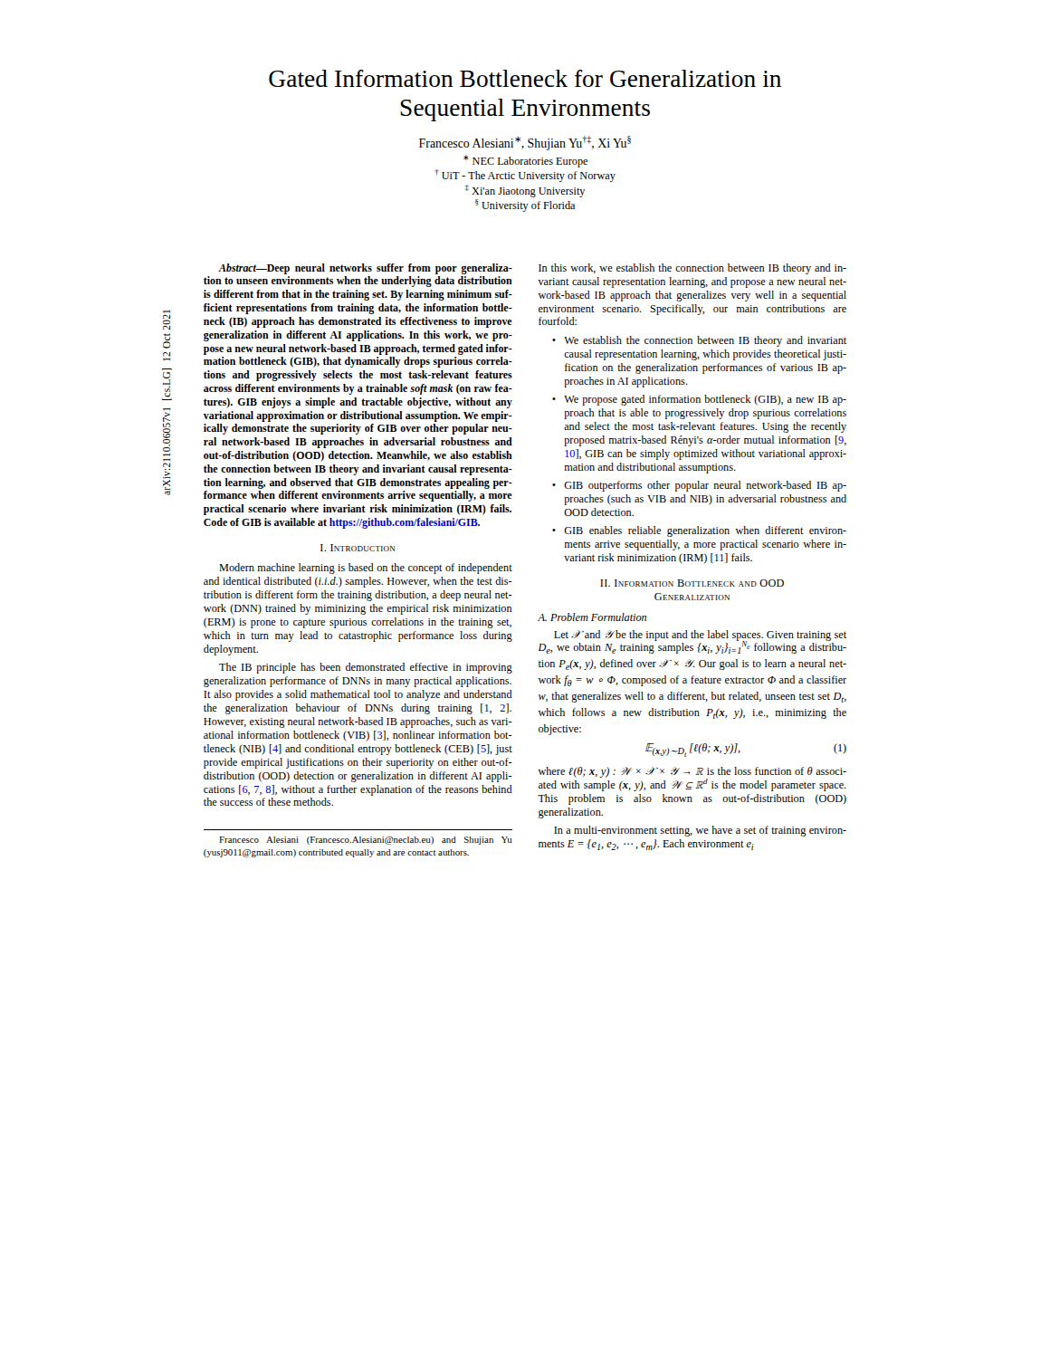arXiv:2110.06057v1 [cs.LG] 12 Oct 2021
Gated Information Bottleneck for Generalization in
Sequential Environments
Francesco Alesiani∗, Shujian Yu†‡, Xi Yu§
∗ NEC Laboratories Europe
† UiT - The Arctic University of Norway
‡ Xi'an Jiaotong University
§ University of Florida
Abstract—Deep neural networks suffer from poor generalization to unseen environments when the underlying data distribution is different from that in the training set. By learning minimum sufficient representations from training data, the information bottleneck (IB) approach has demonstrated its effectiveness to improve generalization in different AI applications. In this work, we propose a new neural network-based IB approach, termed gated information bottleneck (GIB), that dynamically drops spurious correlations and progressively selects the most task-relevant features across different environments by a trainable soft mask (on raw features). GIB enjoys a simple and tractable objective, without any variational approximation or distributional assumption. We empirically demonstrate the superiority of GIB over other popular neural network-based IB approaches in adversarial robustness and out-of-distribution (OOD) detection. Meanwhile, we also establish the connection between IB theory and invariant causal representation learning, and observed that GIB demonstrates appealing performance when different environments arrive sequentially, a more practical scenario where invariant risk minimization (IRM) fails. Code of GIB is available at https://github.com/falesiani/GIB.
I. Introduction
Modern machine learning is based on the concept of independent and identical distributed (i.i.d.) samples. However, when the test distribution is different form the training distribution, a deep neural network (DNN) trained by miminizing the empirical risk minimization (ERM) is prone to capture spurious correlations in the training set, which in turn may lead to catastrophic performance loss during deployment.
The IB principle has been demonstrated effective in improving generalization performance of DNNs in many practical applications. It also provides a solid mathematical tool to analyze and understand the generalization behaviour of DNNs during training [1, 2]. However, existing neural network-based IB approaches, such as variational information bottleneck (VIB) [3], nonlinear information bottleneck (NIB) [4] and conditional entropy bottleneck (CEB) [5], just provide empirical justifications on their superiority on either out-of-distribution (OOD) detection or generalization in different AI applications [6, 7, 8], without a further explanation of the reasons behind the success of these methods.
Francesco Alesiani (Francesco.Alesiani@neclab.eu) and Shujian Yu (yusj9011@gmail.com) contributed equally and are contact authors.
In this work, we establish the connection between IB theory and invariant causal representation learning, and propose a new neural network-based IB approach that generalizes very well in a sequential environment scenario. Specifically, our main contributions are fourfold:
We establish the connection between IB theory and invariant causal representation learning, which provides theoretical justification on the generalization performances of various IB approaches in AI applications.
We propose gated information bottleneck (GIB), a new IB approach that is able to progressively drop spurious correlations and select the most task-relevant features. Using the recently proposed matrix-based Rényi's α-order mutual information [9, 10], GIB can be simply optimized without variational approximation and distributional assumptions.
GIB outperforms other popular neural network-based IB approaches (such as VIB and NIB) in adversarial robustness and OOD detection.
GIB enables reliable generalization when different environments arrive sequentially, a more practical scenario where invariant risk minimization (IRM) [11] fails.
II. Information Bottleneck and OOD
Generalization
A. Problem Formulation
Let 𝒳 and 𝒴 be the input and the label spaces. Given training set De, we obtain Ne training samples {xi, yi}i=1Ne following a distribution Pe(x, y), defined over 𝒳 × 𝒴. Our goal is to learn a neural network fθ = w ∘ Φ, composed of a feature extractor Φ and a classifier w, that generalizes well to a different, but related, unseen test set Dt, which follows a new distribution Pt(x, y), i.e., minimizing the objective:
𝔼(x,y)∼Dt [ℓ(θ; x, y)], (1)
where ℓ(θ; x, y) : 𝒲 × 𝒳 × 𝒴 → ℝ is the loss function of θ associated with sample (x, y), and 𝒲 ⊆ ℝd is the model parameter space. This problem is also known as out-of-distribution (OOD) generalization.
In a multi-environment setting, we have a set of training environments E = {e1, e2, ⋯ , em}. Each environment ei